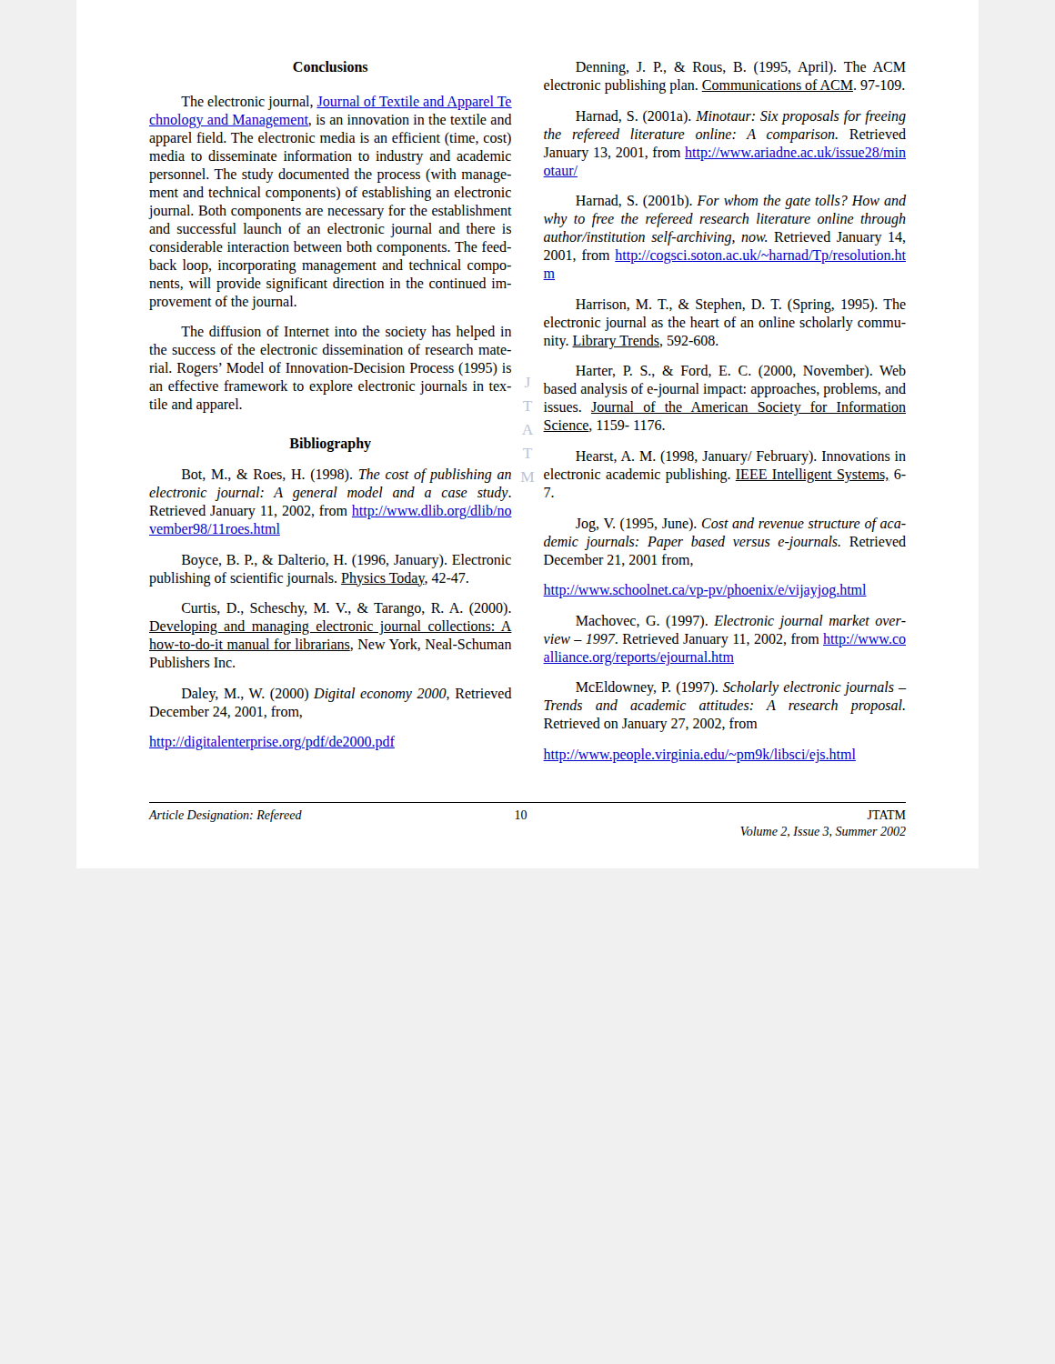J T A T M
Conclusions
The electronic journal, Journal of Textile and Apparel Technology and Management, is an innovation in the textile and apparel field. The electronic media is an efficient (time, cost) media to disseminate information to industry and academic personnel. The study documented the process (with management and technical components) of establishing an electronic journal. Both components are necessary for the establishment and successful launch of an electronic journal and there is considerable interaction between both components. The feedback loop, incorporating management and technical components, will provide significant direction in the continued improvement of the journal.
The diffusion of Internet into the society has helped in the success of the electronic dissemination of research material. Rogers’ Model of Innovation-Decision Process (1995) is an effective framework to explore electronic journals in textile and apparel.
Bibliography
Bot, M., & Roes, H. (1998). The cost of publishing an electronic journal: A general model and a case study. Retrieved January 11, 2002, from http://www.dlib.org/dlib/november98/11roes.html
Boyce, B. P., & Dalterio, H. (1996, January). Electronic publishing of scientific journals. Physics Today, 42-47.
Curtis, D., Scheschy, M. V., & Tarango, R. A. (2000). Developing and managing electronic journal collections: A how-to-do-it manual for librarians, New York, Neal-Schuman Publishers Inc.
Daley, M., W. (2000) Digital economy 2000, Retrieved December 24, 2001, from,
http://digitalenterprise.org/pdf/de2000.pdf
Denning, J. P., & Rous, B. (1995, April). The ACM electronic publishing plan. Communications of ACM. 97-109.
Harnad, S. (2001a). Minotaur: Six proposals for freeing the refereed literature online: A comparison. Retrieved January 13, 2001, from http://www.ariadne.ac.uk/issue28/minotaur/
Harnad, S. (2001b). For whom the gate tolls? How and why to free the refereed research literature online through author/institution self-archiving, now. Retrieved January 14, 2001, from http://cogsci.soton.ac.uk/~harnad/Tp/resolution.htm
Harrison, M. T., & Stephen, D. T. (Spring, 1995). The electronic journal as the heart of an online scholarly community. Library Trends, 592-608.
Harter, P. S., & Ford, E. C. (2000, November). Web based analysis of e-journal impact: approaches, problems, and issues. Journal of the American Society for Information Science, 1159- 1176.
Hearst, A. M. (1998, January/ February). Innovations in electronic academic publishing. IEEE Intelligent Systems, 6-7.
Jog, V. (1995, June). Cost and revenue structure of academic journals: Paper based versus e-journals. Retrieved December 21, 2001 from,
http://www.schoolnet.ca/vp-pv/phoenix/e/vijayjog.html
Machovec, G. (1997). Electronic journal market overview – 1997. Retrieved January 11, 2002, from http://www.coalliance.org/reports/ejournal.htm
McEldowney, P. (1997). Scholarly electronic journals – Trends and academic attitudes: A research proposal. Retrieved on January 27, 2002, from
http://www.people.virginia.edu/~pm9k/libsci/ejs.html
Article Designation: Refereed
10
JTATM
Volume 2, Issue 3, Summer 2002